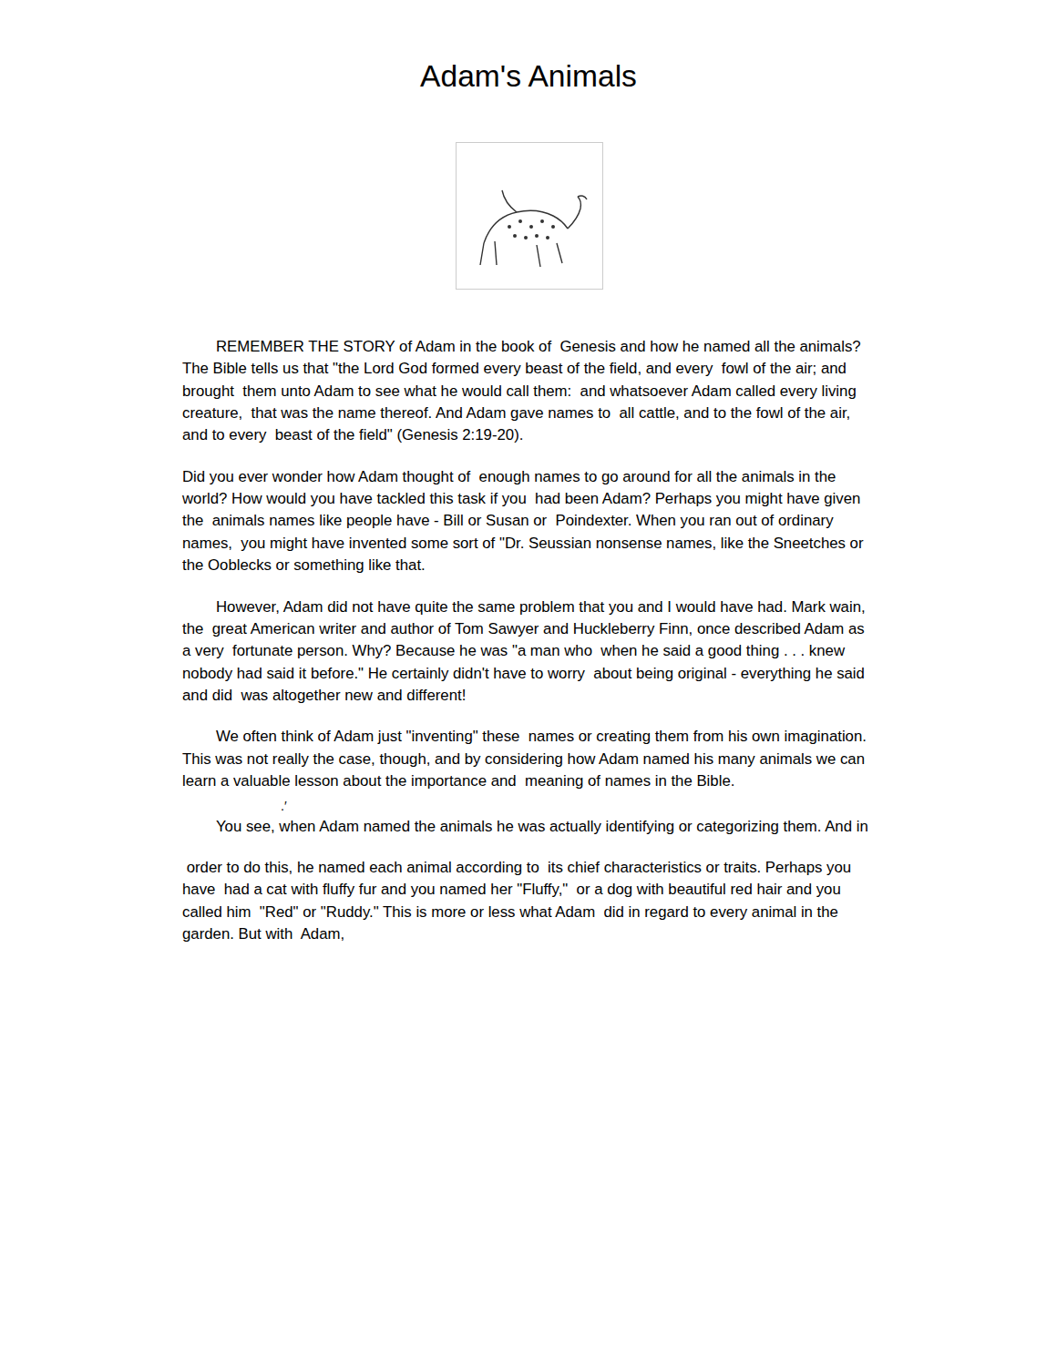Adam's Animals
REMEMBER THE STORY of Adam in the book of Genesis and how he named all the animals? The Bible tells us that "the Lord God formed every beast of the field, and every fowl of the air; and brought them unto Adam to see what he would call them: and whatsoever Adam called every living creature, that was the name thereof. And Adam gave names to all cattle, and to the fowl of the air, and to every beast of the field" (Genesis 2:19-20).
Did you ever wonder how Adam thought of enough names to go around for all the animals in the world? How would you have tackled this task if you had been Adam? Perhaps you might have given the animals names like people have - Bill or Susan or Poindexter. When you ran out of ordinary names, you might have invented some sort of "Dr. Seussian nonsense names, like the Sneetches or the Ooblecks or something like that.
However, Adam did not have quite the same problem that you and I would have had. Mark wain, the great American writer and author of Tom Sawyer and Huckleberry Finn, once described Adam as a very fortunate person. Why? Because he was "a man who when he said a good thing . . . knew nobody had said it before." He certainly didn't have to worry about being original - everything he said and did was altogether new and different!
We often think of Adam just "inventing" these names or creating them from his own imagination. This was not really the case, though, and by considering how Adam named his many animals we can learn a valuable lesson about the importance and meaning of names in the Bible.
.′
You see, when Adam named the animals he was actually identifying or categorizing them. And in
order to do this, he named each animal according to its chief characteristics or traits. Perhaps you have had a cat with fluffy fur and you named her "Fluffy," or a dog with beautiful red hair and you called him "Red" or "Ruddy." This is more or less what Adam did in regard to every animal in the garden. But with Adam,